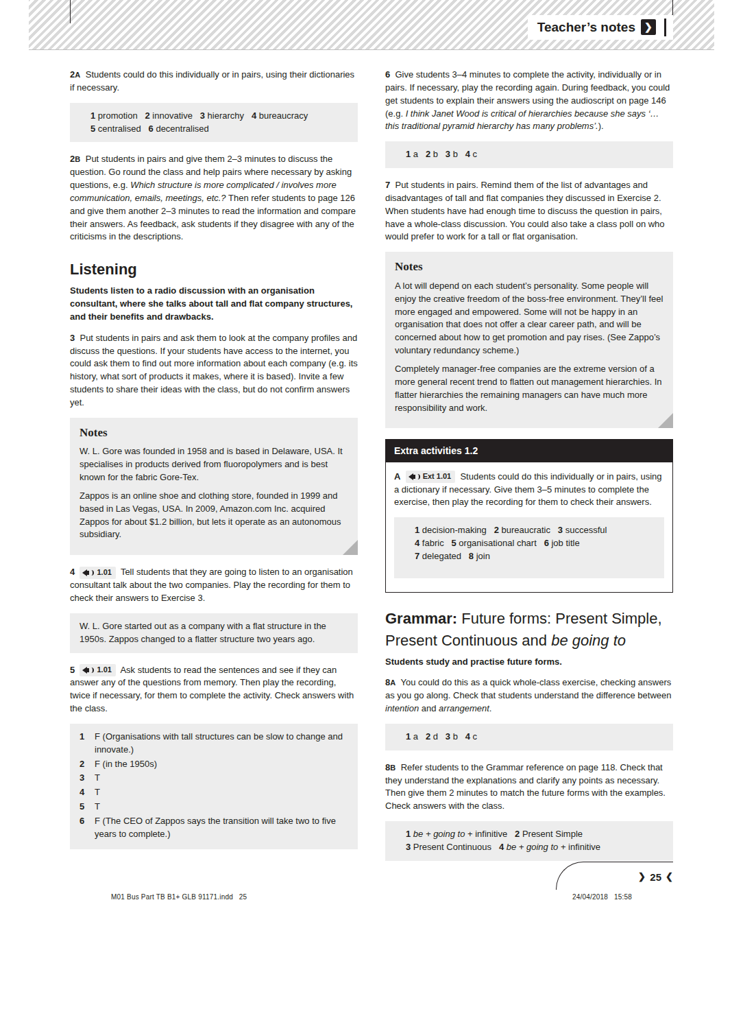Teacher’s notes ❯
2 A Students could do this individually or in pairs, using their dictionaries if necessary.
1 promotion 2 innovative 3 hierarchy 4 bureaucracy
5 centralised 6 decentralised
2 B Put students in pairs and give them 2–3 minutes to discuss the question. Go round the class and help pairs where necessary by asking questions, e.g. Which structure is more complicated / involves more communication, emails, meetings, etc.? Then refer students to page 126 and give them another 2–3 minutes to read the information and compare their answers. As feedback, ask students if they disagree with any of the criticisms in the descriptions.
Listening
Students listen to a radio discussion with an organisation consultant, where she talks about tall and flat company structures, and their benefits and drawbacks.
3 Put students in pairs and ask them to look at the company profiles and discuss the questions. If your students have access to the internet, you could ask them to find out more information about each company (e.g. its history, what sort of products it makes, where it is based). Invite a few students to share their ideas with the class, but do not confirm answers yet.
Notes
W. L. Gore was founded in 1958 and is based in Delaware, USA. It specialises in products derived from fluoropolymers and is best known for the fabric Gore-Tex.
Zappos is an online shoe and clothing store, founded in 1999 and based in Las Vegas, USA. In 2009, Amazon.com Inc. acquired Zappos for about $1.2 billion, but lets it operate as an autonomous subsidiary.
4 1.01 Tell students that they are going to listen to an organisation consultant talk about the two companies. Play the recording for them to check their answers to Exercise 3.
W. L. Gore started out as a company with a flat structure in the 1950s. Zappos changed to a flatter structure two years ago.
5 1.01 Ask students to read the sentences and see if they can answer any of the questions from memory. Then play the recording, twice if necessary, for them to complete the activity. Check answers with the class.
1 F (Organisations with tall structures can be slow to change and innovate.)
2 F (in the 1950s)
3 T
4 T
5 T
6 F (The CEO of Zappos says the transition will take two to five years to complete.)
6 Give students 3–4 minutes to complete the activity, individually or in pairs. If necessary, play the recording again. During feedback, you could get students to explain their answers using the audioscript on page 146 (e.g. I think Janet Wood is critical of hierarchies because she says ‘… this traditional pyramid hierarchy has many problems’.).
1 a 2 b 3 b 4 c
7 Put students in pairs. Remind them of the list of advantages and disadvantages of tall and flat companies they discussed in Exercise 2. When students have had enough time to discuss the question in pairs, have a whole-class discussion. You could also take a class poll on who would prefer to work for a tall or flat organisation.
Notes
A lot will depend on each student’s personality. Some people will enjoy the creative freedom of the boss-free environment. They’ll feel more engaged and empowered. Some will not be happy in an organisation that does not offer a clear career path, and will be concerned about how to get promotion and pay rises. (See Zappo’s voluntary redundancy scheme.)
Completely manager-free companies are the extreme version of a more general recent trend to flatten out management hierarchies. In flatter hierarchies the remaining managers can have much more responsibility and work.
Extra activities 1.2
A Ext 1.01 Students could do this individually or in pairs, using a dictionary if necessary. Give them 3–5 minutes to complete the exercise, then play the recording for them to check their answers.
1 decision-making 2 bureaucratic 3 successful
4 fabric 5 organisational chart 6 job title
7 delegated 8 join
Grammar: Future forms: Present Simple, Present Continuous and be going to
Students study and practise future forms.
8 A You could do this as a quick whole-class exercise, checking answers as you go along. Check that students understand the difference between intention and arrangement.
1 a 2 d 3 b 4 c
8 B Refer students to the Grammar reference on page 118. Check that they understand the explanations and clarify any points as necessary. Then give them 2 minutes to match the future forms with the examples. Check answers with the class.
1 be + going to + infinitive 2 Present Simple
3 Present Continuous 4 be + going to + infinitive
❯ 25 ❮
M01 Bus Part TB B1+ GLB 91171.indd 25
24/04/2018 15:58